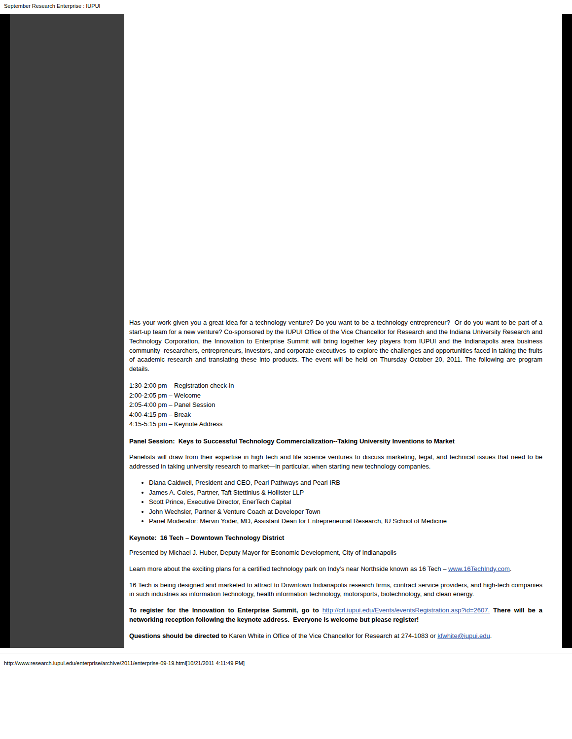September Research Enterprise : IUPUI
| | | Has your work given you a great idea for a technology venture? Do you want to be a technology entrepreneur? Or do you want to be part of a start-up team for a new venture? Co-sponsored by the IUPUI Office of the Vice Chancellor for Research and the Indiana University Research and Technology Corporation, the Innovation to Enterprise Summit will bring together key players from IUPUI and the Indianapolis area business community–researchers, entrepreneurs, investors, and corporate executives–to explore the challenges and opportunities faced in taking the fruits of academic research and translating these into products. The event will be held on Thursday October 20, 2011. The following are program details. 1:30-2:00 pm – Registration check-in 2:00-2:05 pm – Welcome 2:05-4:00 pm – Panel Session 4:00-4:15 pm – Break 4:15-5:15 pm – Keynote Address Panel Session: Keys to Successful Technology Commercialization--Taking University Inventions to Market Panelists will draw from their expertise in high tech and life science ventures to discuss marketing, legal, and technical issues that need to be addressed in taking university research to market—in particular, when starting new technology companies. Diana Caldwell, President and CEO, Pearl Pathways and Pearl IRB James A. Coles, Partner, Taft Stettinius & Hollister LLP Scott Prince, Executive Director, EnerTech Capital John Wechsler, Partner & Venture Coach at Developer Town Panel Moderator: Mervin Yoder, MD, Assistant Dean for Entrepreneurial Research, IU School of Medicine Keynote: 16 Tech – Downtown Technology District Presented by Michael J. Huber, Deputy Mayor for Economic Development, City of Indianapolis Learn more about the exciting plans for a certified technology park on Indy’s near Northside known as 16 Tech – www.16TechIndy.com . 16 Tech is being designed and marketed to attract to Downtown Indianapolis research firms, contract service providers, and high-tech companies in such industries as information technology, health information technology, motorsports, biotechnology, and clean energy. To register for the Innovation to Enterprise Summit, go to http://crl.iupui.edu/Events/eventsRegistration.asp?id=2607. There will be a networking reception following the keynote address. Everyone is welcome but please register! Questions should be directed to Karen White in Office of the Vice Chancellor for Research at 274-1083 or kfwhite@iupui.edu . | |
http://www.research.iupui.edu/enterprise/archive/2011/enterprise-09-19.html[10/21/2011 4:11:49 PM]